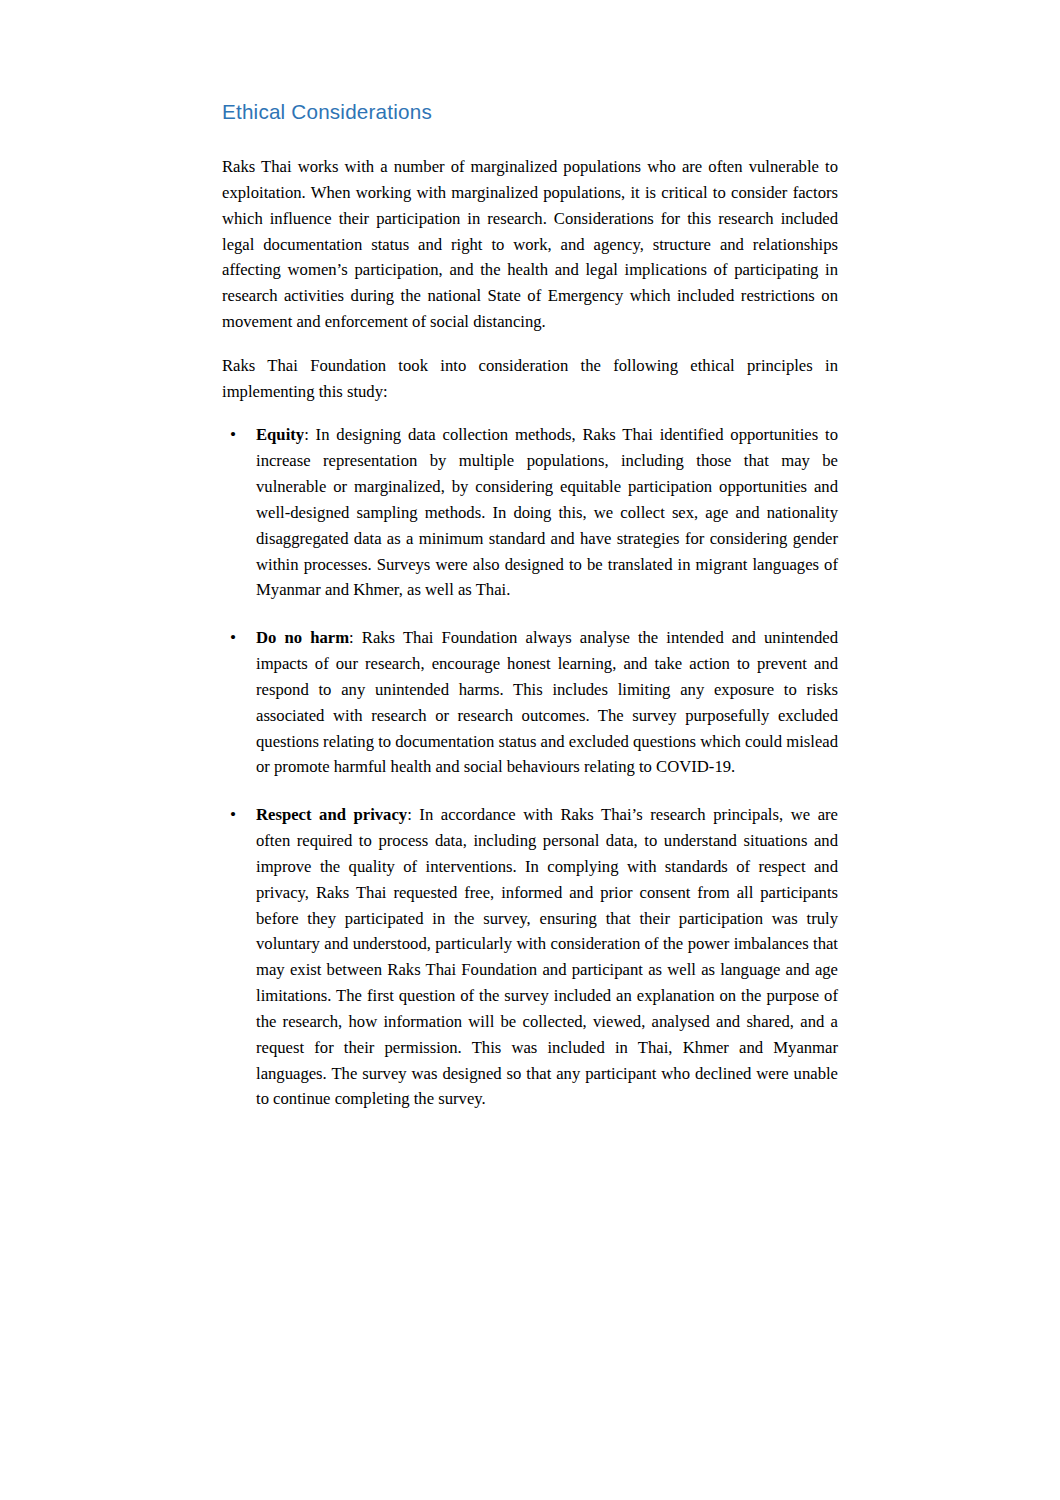Ethical Considerations
Raks Thai works with a number of marginalized populations who are often vulnerable to exploitation. When working with marginalized populations, it is critical to consider factors which influence their participation in research. Considerations for this research included legal documentation status and right to work, and agency, structure and relationships affecting women’s participation, and the health and legal implications of participating in research activities during the national State of Emergency which included restrictions on movement and enforcement of social distancing.
Raks Thai Foundation took into consideration the following ethical principles in implementing this study:
Equity: In designing data collection methods, Raks Thai identified opportunities to increase representation by multiple populations, including those that may be vulnerable or marginalized, by considering equitable participation opportunities and well-designed sampling methods. In doing this, we collect sex, age and nationality disaggregated data as a minimum standard and have strategies for considering gender within processes. Surveys were also designed to be translated in migrant languages of Myanmar and Khmer, as well as Thai.
Do no harm: Raks Thai Foundation always analyse the intended and unintended impacts of our research, encourage honest learning, and take action to prevent and respond to any unintended harms. This includes limiting any exposure to risks associated with research or research outcomes. The survey purposefully excluded questions relating to documentation status and excluded questions which could mislead or promote harmful health and social behaviours relating to COVID-19.
Respect and privacy: In accordance with Raks Thai’s research principals, we are often required to process data, including personal data, to understand situations and improve the quality of interventions. In complying with standards of respect and privacy, Raks Thai requested free, informed and prior consent from all participants before they participated in the survey, ensuring that their participation was truly voluntary and understood, particularly with consideration of the power imbalances that may exist between Raks Thai Foundation and participant as well as language and age limitations. The first question of the survey included an explanation on the purpose of the research, how information will be collected, viewed, analysed and shared, and a request for their permission. This was included in Thai, Khmer and Myanmar languages. The survey was designed so that any participant who declined were unable to continue completing the survey.